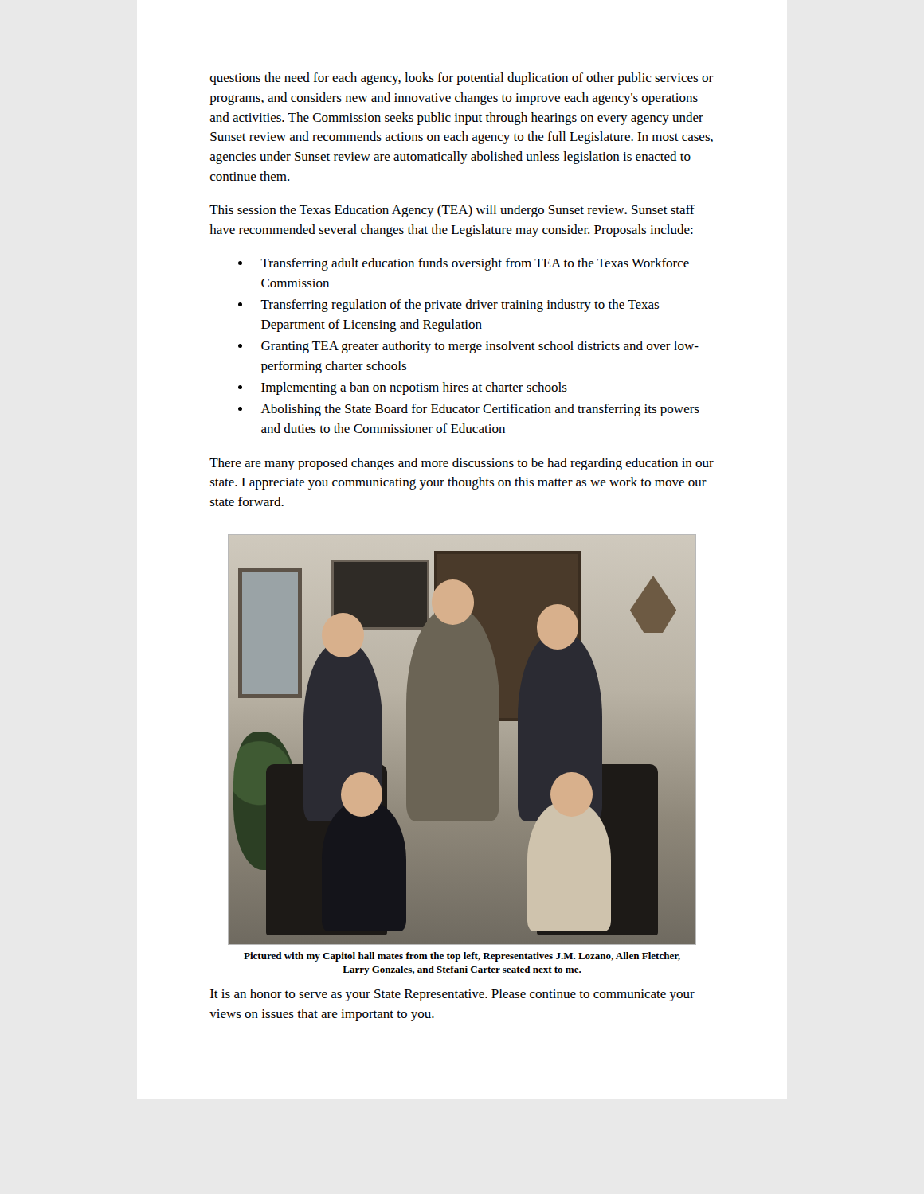questions the need for each agency, looks for potential duplication of other public services or programs, and considers new and innovative changes to improve each agency's operations and activities. The Commission seeks public input through hearings on every agency under Sunset review and recommends actions on each agency to the full Legislature. In most cases, agencies under Sunset review are automatically abolished unless legislation is enacted to continue them.
This session the Texas Education Agency (TEA) will undergo Sunset review. Sunset staff have recommended several changes that the Legislature may consider. Proposals include:
Transferring adult education funds oversight from TEA to the Texas Workforce Commission
Transferring regulation of the private driver training industry to the Texas Department of Licensing and Regulation
Granting TEA greater authority to merge insolvent school districts and over low-performing charter schools
Implementing a ban on nepotism hires at charter schools
Abolishing the State Board for Educator Certification and transferring its powers and duties to the Commissioner of Education
There are many proposed changes and more discussions to be had regarding education in our state. I appreciate you communicating your thoughts on this matter as we work to move our state forward.
Pictured with my Capitol hall mates from the top left, Representatives J.M. Lozano, Allen Fletcher, Larry Gonzales, and Stefani Carter seated next to me.
It is an honor to serve as your State Representative. Please continue to communicate your views on issues that are important to you.